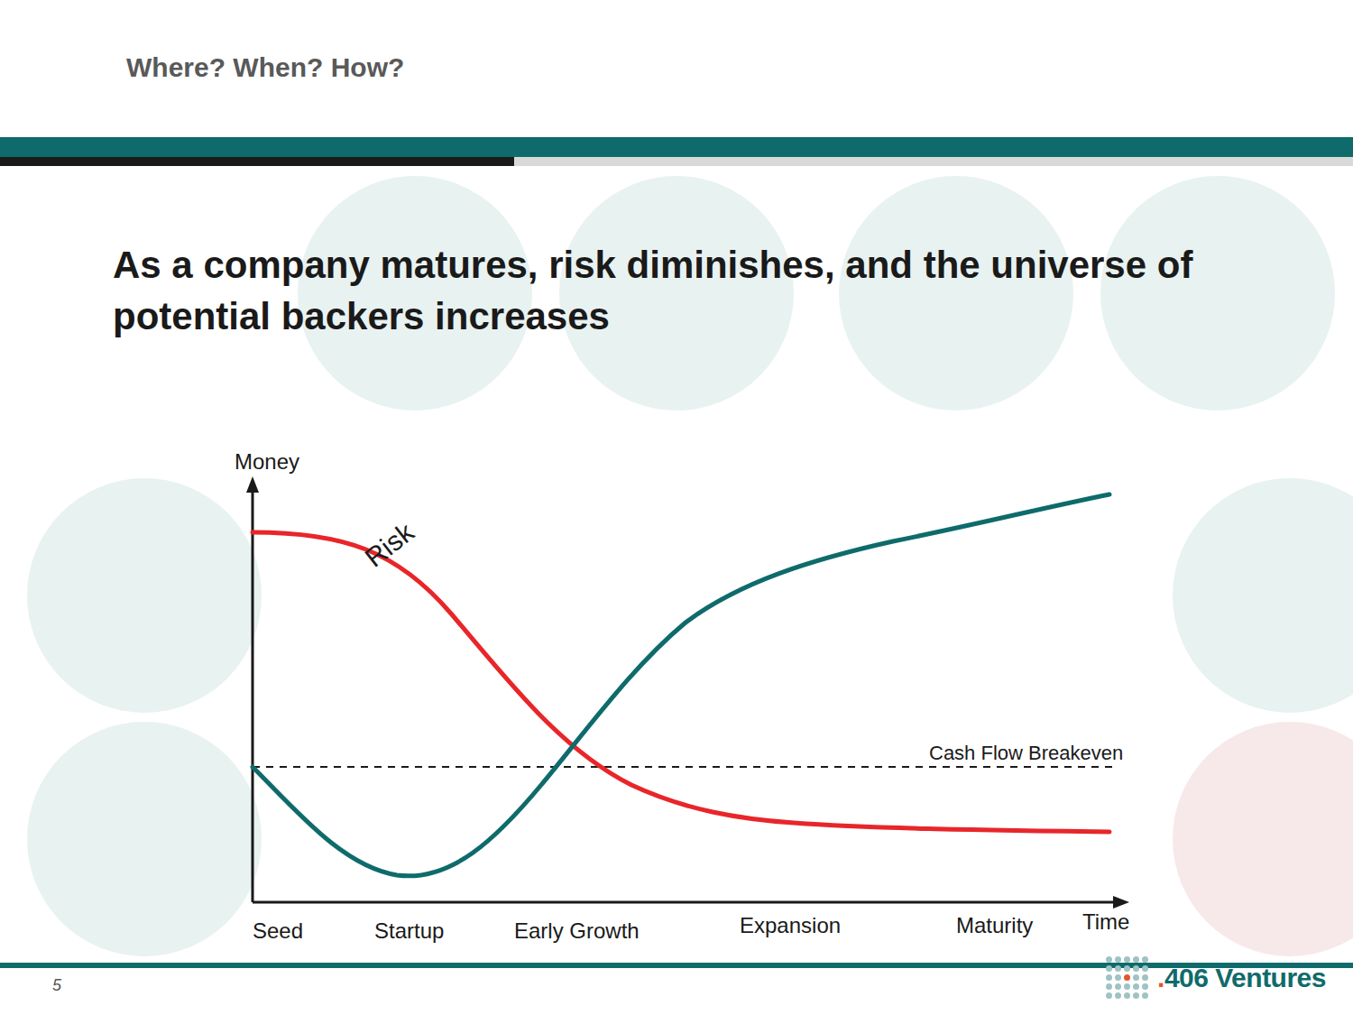Where? When? How?
As a company matures, risk diminishes, and the universe of potential backers increases
Money Time Cash Flow Breakeven Risk Seed Startup Early Growth Expansion Maturity
5
. 406 Ventures